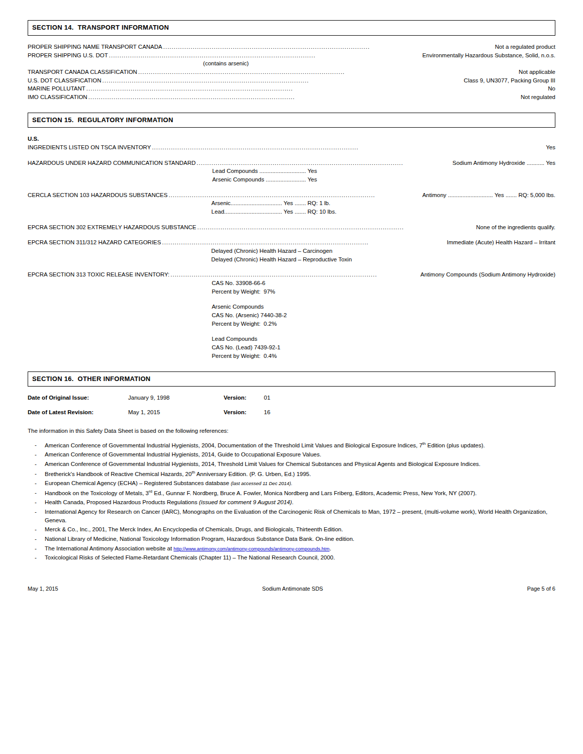SECTION 14. TRANSPORT INFORMATION
PROPER SHIPPING NAME TRANSPORT CANADA .................................................................................................. Not a regulated product
PROPER SHIPPING U.S. DOT .................................................................................................. Environmentally Hazardous Substance, Solid, n.o.s.
PROPER SHIPPING U.S. DOT .......................................................... (contains arsenic)
TRANSPORT CANADA CLASSIFICATION .................................................................................................. Not applicable
U.S. DOT CLASSIFICATION .................................................................................................. Class 9, UN3077, Packing Group III
MARINE POLLUTANT .................................................................................................. No
IMO CLASSIFICATION .................................................................................................. Not regulated
SECTION 15. REGULATORY INFORMATION
U.S.
INGREDIENTS LISTED ON TSCA INVENTORY .................................................................................................. Yes
HAZARDOUS UNDER HAZARD COMMUNICATION STANDARD .................................................................................................. Sodium Antimony Hydroxide ........... Yes
HAZARDOUS UNDER HAZARD COMMUNICATION STANDARD ......... Lead Compounds ............................. Yes
HAZARDOUS UNDER HAZARD COMMUNICATION STANDARD ......... Arsenic Compounds ......................... Yes
CERCLA SECTION 103 HAZARDOUS SUBSTANCES .................................................................................................. Antimony ............................ Yes ....... RQ: 5,000 lbs.
CERCLA SECTION 103 HAZARDOUS SUBSTANCES .......................... Arsenic................................ Yes ....... RQ: 1 lb.
CERCLA SECTION 103 HAZARDOUS SUBSTANCES .......................... Lead.................................... Yes ....... RQ: 10 lbs.
EPCRA SECTION 302 EXTREMELY HAZARDOUS SUBSTANCE .................................................................................................. None of the ingredients qualify.
EPCRA SECTION 311/312 HAZARD CATEGORIES .................................................................................................. Immediate (Acute) Health Hazard – Irritant
EPCRA SECTION 311/312 HAZARD CATEGORIES .............................. Delayed (Chronic) Health Hazard – Carcinogen
EPCRA SECTION 311/312 HAZARD CATEGORIES .............................. Delayed (Chronic) Health Hazard – Reproductive Toxin
EPCRA SECTION 313 TOXIC RELEASE INVENTORY: .................................................................................................. Antimony Compounds (Sodium Antimony Hydroxide)
EPCRA SECTION 313 TOXIC RELEASE INVENTORY: ......................... CAS No. 33908-66-6
EPCRA SECTION 313 TOXIC RELEASE INVENTORY: ......................... Percent by Weight: 97%
EPCRA SECTION 313 TOXIC RELEASE INVENTORY: ......................... Arsenic Compounds
EPCRA SECTION 313 TOXIC RELEASE INVENTORY: ......................... CAS No. (Arsenic) 7440-38-2
EPCRA SECTION 313 TOXIC RELEASE INVENTORY: ......................... Percent by Weight: 0.2%
EPCRA SECTION 313 TOXIC RELEASE INVENTORY: ......................... Lead Compounds
EPCRA SECTION 313 TOXIC RELEASE INVENTORY: ......................... CAS No. (Lead) 7439-92-1
EPCRA SECTION 313 TOXIC RELEASE INVENTORY: ......................... Percent by Weight: 0.4%
SECTION 16. OTHER INFORMATION
Date of Original Issue: January 9, 1998 Version: 01
Date of Latest Revision: May 1, 2015 Version: 16
The information in this Safety Data Sheet is based on the following references:
American Conference of Governmental Industrial Hygienists, 2004, Documentation of the Threshold Limit Values and Biological Exposure Indices, 7th Edition (plus updates).
American Conference of Governmental Industrial Hygienists, 2014, Guide to Occupational Exposure Values.
American Conference of Governmental Industrial Hygienists, 2014, Threshold Limit Values for Chemical Substances and Physical Agents and Biological Exposure Indices.
Bretherick's Handbook of Reactive Chemical Hazards, 20th Anniversary Edition. (P. G. Urben, Ed.) 1995.
European Chemical Agency (ECHA) – Registered Substances database (last accessed 11 Dec 2014).
Handbook on the Toxicology of Metals, 3rd Ed., Gunnar F. Nordberg, Bruce A. Fowler, Monica Nordberg and Lars Friberg, Editors, Academic Press, New York, NY (2007).
Health Canada, Proposed Hazardous Products Regulations (issued for comment 9 August 2014).
International Agency for Research on Cancer (IARC), Monographs on the Evaluation of the Carcinogenic Risk of Chemicals to Man, 1972 – present, (multi-volume work), World Health Organization, Geneva.
Merck & Co., Inc., 2001, The Merck Index, An Encyclopedia of Chemicals, Drugs, and Biologicals, Thirteenth Edition.
National Library of Medicine, National Toxicology Information Program, Hazardous Substance Data Bank. On-line edition.
The International Antimony Association website at http://www.antimony.com/antimony-compounds/antimony-compounds.htm.
Toxicological Risks of Selected Flame-Retardant Chemicals (Chapter 11) – The National Research Council, 2000.
May 1, 2015 Sodium Antimonate SDS Page 5 of 6